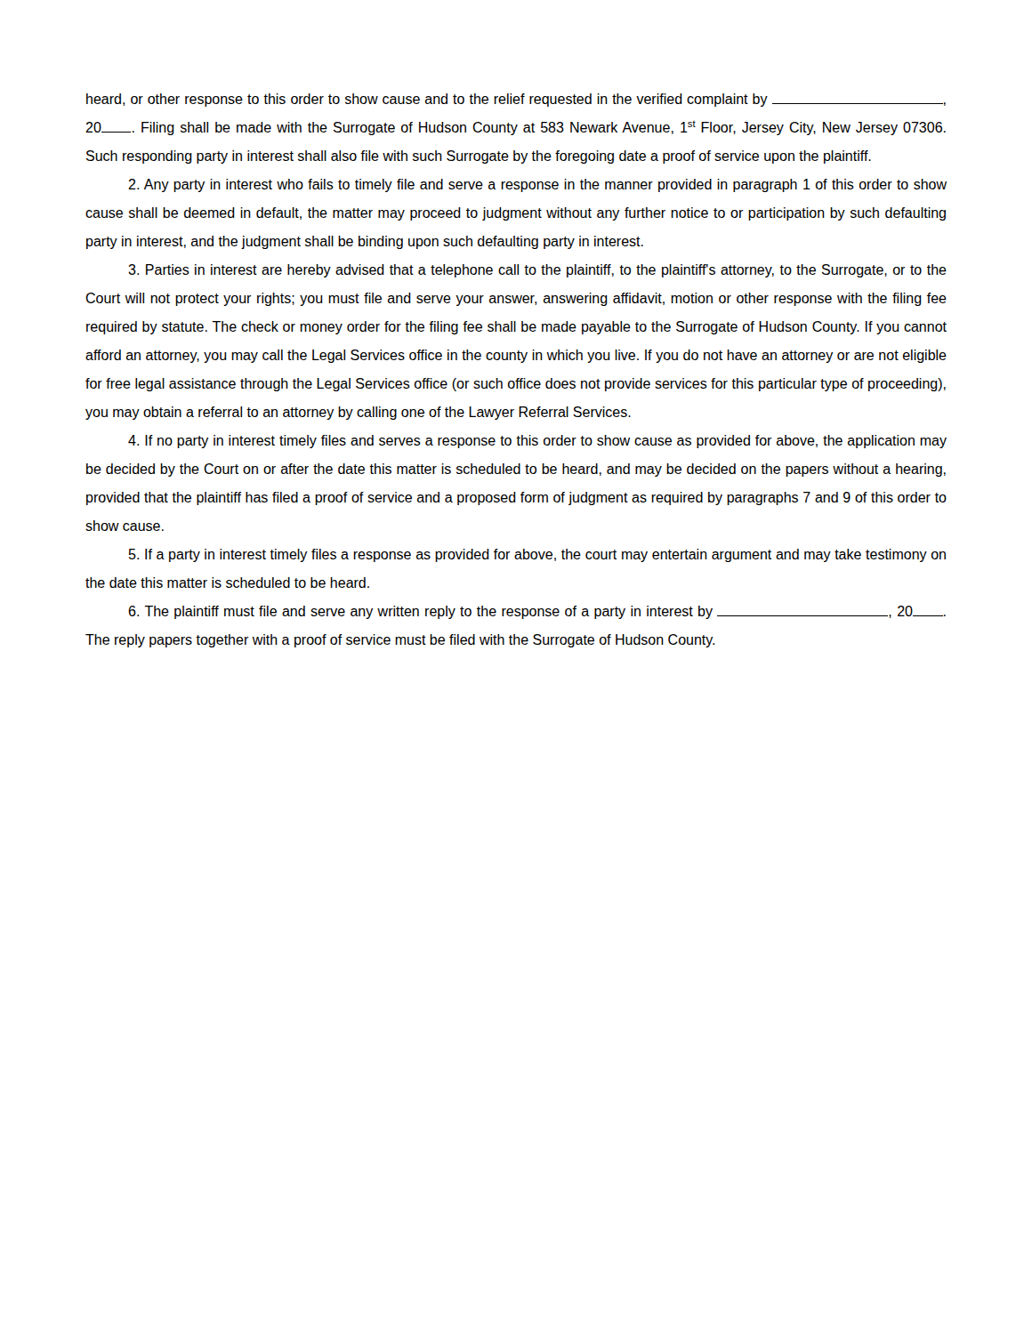heard, or other response to this order to show cause and to the relief requested in the verified complaint by , 20 . Filing shall be made with the Surrogate of Hudson County at 583 Newark Avenue, 1st Floor, Jersey City, New Jersey 07306. Such responding party in interest shall also file with such Surrogate by the foregoing date a proof of service upon the plaintiff.
2. Any party in interest who fails to timely file and serve a response in the manner provided in paragraph 1 of this order to show cause shall be deemed in default, the matter may proceed to judgment without any further notice to or participation by such defaulting party in interest, and the judgment shall be binding upon such defaulting party in interest.
3. Parties in interest are hereby advised that a telephone call to the plaintiff, to the plaintiff's attorney, to the Surrogate, or to the Court will not protect your rights; you must file and serve your answer, answering affidavit, motion or other response with the filing fee required by statute. The check or money order for the filing fee shall be made payable to the Surrogate of Hudson County. If you cannot afford an attorney, you may call the Legal Services office in the county in which you live. If you do not have an attorney or are not eligible for free legal assistance through the Legal Services office (or such office does not provide services for this particular type of proceeding), you may obtain a referral to an attorney by calling one of the Lawyer Referral Services.
4. If no party in interest timely files and serves a response to this order to show cause as provided for above, the application may be decided by the Court on or after the date this matter is scheduled to be heard, and may be decided on the papers without a hearing, provided that the plaintiff has filed a proof of service and a proposed form of judgment as required by paragraphs 7 and 9 of this order to show cause.
5. If a party in interest timely files a response as provided for above, the court may entertain argument and may take testimony on the date this matter is scheduled to be heard.
6. The plaintiff must file and serve any written reply to the response of a party in interest by , 20 . The reply papers together with a proof of service must be filed with the Surrogate of Hudson County.